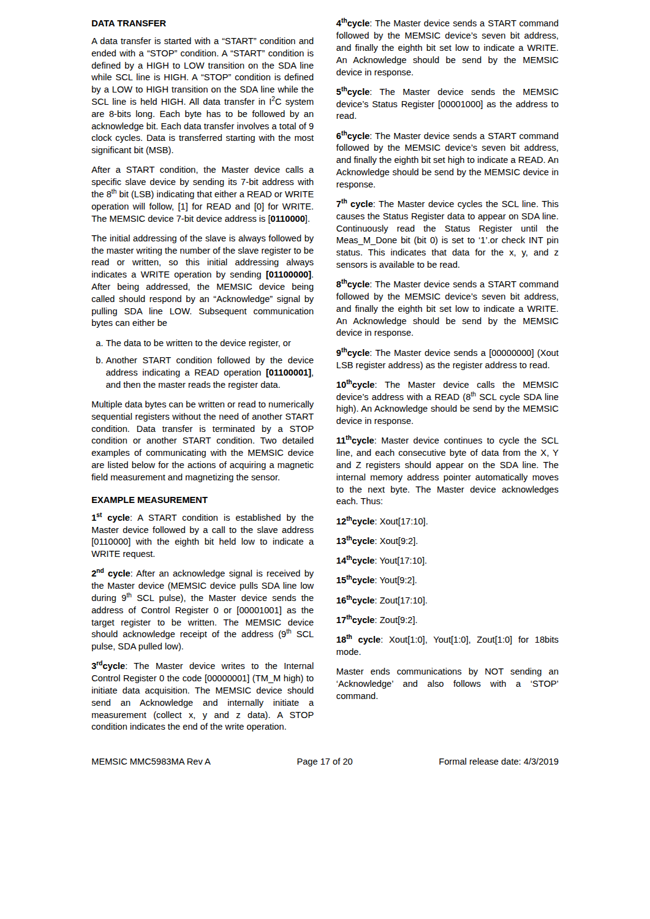DATA TRANSFER
A data transfer is started with a “START” condition and ended with a “STOP” condition. A “START” condition is defined by a HIGH to LOW transition on the SDA line while SCL line is HIGH. A “STOP” condition is defined by a LOW to HIGH transition on the SDA line while the SCL line is held HIGH. All data transfer in I2C system are 8-bits long. Each byte has to be followed by an acknowledge bit. Each data transfer involves a total of 9 clock cycles. Data is transferred starting with the most significant bit (MSB).
After a START condition, the Master device calls a specific slave device by sending its 7-bit address with the 8th bit (LSB) indicating that either a READ or WRITE operation will follow, [1] for READ and [0] for WRITE. The MEMSIC device 7-bit device address is [0110000].
The initial addressing of the slave is always followed by the master writing the number of the slave register to be read or written, so this initial addressing always indicates a WRITE operation by sending [01100000]. After being addressed, the MEMSIC device being called should respond by an “Acknowledge” signal by pulling SDA line LOW. Subsequent communication bytes can either be
The data to be written to the device register, or
Another START condition followed by the device address indicating a READ operation [01100001], and then the master reads the register data.
Multiple data bytes can be written or read to numerically sequential registers without the need of another START condition. Data transfer is terminated by a STOP condition or another START condition. Two detailed examples of communicating with the MEMSIC device are listed below for the actions of acquiring a magnetic field measurement and magnetizing the sensor.
EXAMPLE MEASUREMENT
1st cycle: A START condition is established by the Master device followed by a call to the slave address [0110000] with the eighth bit held low to indicate a WRITE request.
2nd cycle: After an acknowledge signal is received by the Master device (MEMSIC device pulls SDA line low during 9th SCL pulse), the Master device sends the address of Control Register 0 or [00001001] as the target register to be written. The MEMSIC device should acknowledge receipt of the address (9th SCL pulse, SDA pulled low).
3rdcycle: The Master device writes to the Internal Control Register 0 the code [00000001] (TM_M high) to initiate data acquisition. The MEMSIC device should send an Acknowledge and internally initiate a measurement (collect x, y and z data). A STOP condition indicates the end of the write operation.
4thcycle: The Master device sends a START command followed by the MEMSIC device’s seven bit address, and finally the eighth bit set low to indicate a WRITE. An Acknowledge should be send by the MEMSIC device in response.
5thcycle: The Master device sends the MEMSIC device’s Status Register [00001000] as the address to read.
6thcycle: The Master device sends a START command followed by the MEMSIC device’s seven bit address, and finally the eighth bit set high to indicate a READ. An Acknowledge should be send by the MEMSIC device in response.
7th cycle: The Master device cycles the SCL line. This causes the Status Register data to appear on SDA line. Continuously read the Status Register until the Meas_M_Done bit (bit 0) is set to ‘1’.or check INT pin status. This indicates that data for the x, y, and z sensors is available to be read.
8thcycle: The Master device sends a START command followed by the MEMSIC device’s seven bit address, and finally the eighth bit set low to indicate a WRITE. An Acknowledge should be send by the MEMSIC device in response.
9thcycle: The Master device sends a [00000000] (Xout LSB register address) as the register address to read.
10thcycle: The Master device calls the MEMSIC device’s address with a READ (8th SCL cycle SDA line high). An Acknowledge should be send by the MEMSIC device in response.
11thcycle: Master device continues to cycle the SCL line, and each consecutive byte of data from the X, Y and Z registers should appear on the SDA line. The internal memory address pointer automatically moves to the next byte. The Master device acknowledges each. Thus:
12thcycle: Xout[17:10].
13thcycle: Xout[9:2].
14thcycle: Yout[17:10].
15thcycle: Yout[9:2].
16thcycle: Zout[17:10].
17thcycle: Zout[9:2].
18th cycle: Xout[1:0], Yout[1:0], Zout[1:0] for 18bits mode.
Master ends communications by NOT sending an ‘Acknowledge’ and also follows with a ‘STOP’ command.
MEMSIC MMC5983MA Rev A Page 17 of 20 Formal release date: 4/3/2019